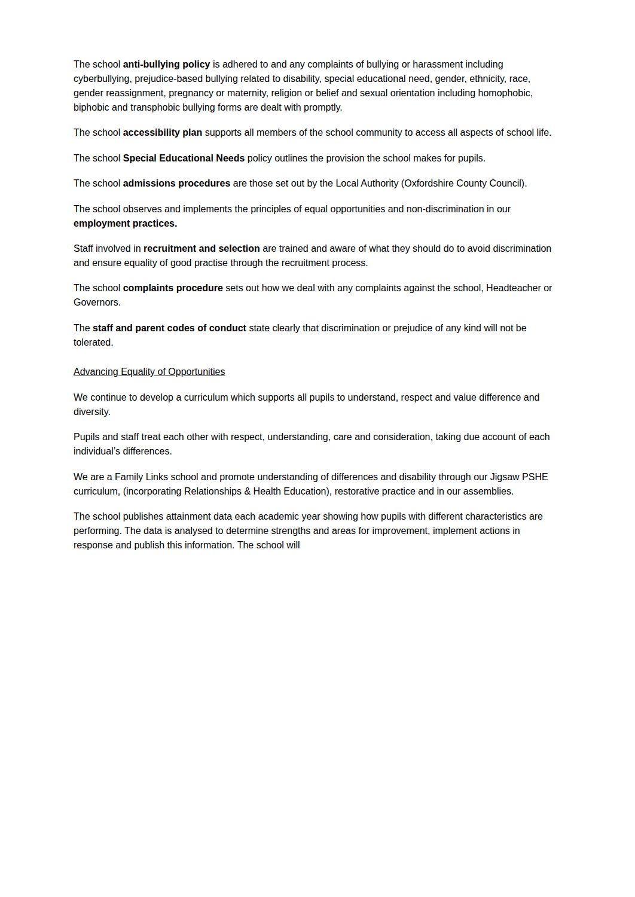The school anti-bullying policy is adhered to and any complaints of bullying or harassment including cyberbullying, prejudice-based bullying related to disability, special educational need, gender, ethnicity, race, gender reassignment, pregnancy or maternity, religion or belief and sexual orientation including homophobic, biphobic and transphobic bullying forms are dealt with promptly.
The school accessibility plan supports all members of the school community to access all aspects of school life.
The school Special Educational Needs policy outlines the provision the school makes for pupils.
The school admissions procedures are those set out by the Local Authority (Oxfordshire County Council).
The school observes and implements the principles of equal opportunities and non-discrimination in our employment practices.
Staff involved in recruitment and selection are trained and aware of what they should do to avoid discrimination and ensure equality of good practise through the recruitment process.
The school complaints procedure sets out how we deal with any complaints against the school, Headteacher or Governors.
The staff and parent codes of conduct state clearly that discrimination or prejudice of any kind will not be tolerated.
Advancing Equality of Opportunities
We continue to develop a curriculum which supports all pupils to understand, respect and value difference and diversity.
Pupils and staff treat each other with respect, understanding, care and consideration, taking due account of each individual’s differences.
We are a Family Links school and promote understanding of differences and disability through our Jigsaw PSHE curriculum, (incorporating Relationships & Health Education), restorative practice and in our assemblies.
The school publishes attainment data each academic year showing how pupils with different characteristics are performing. The data is analysed to determine strengths and areas for improvement, implement actions in response and publish this information. The school will